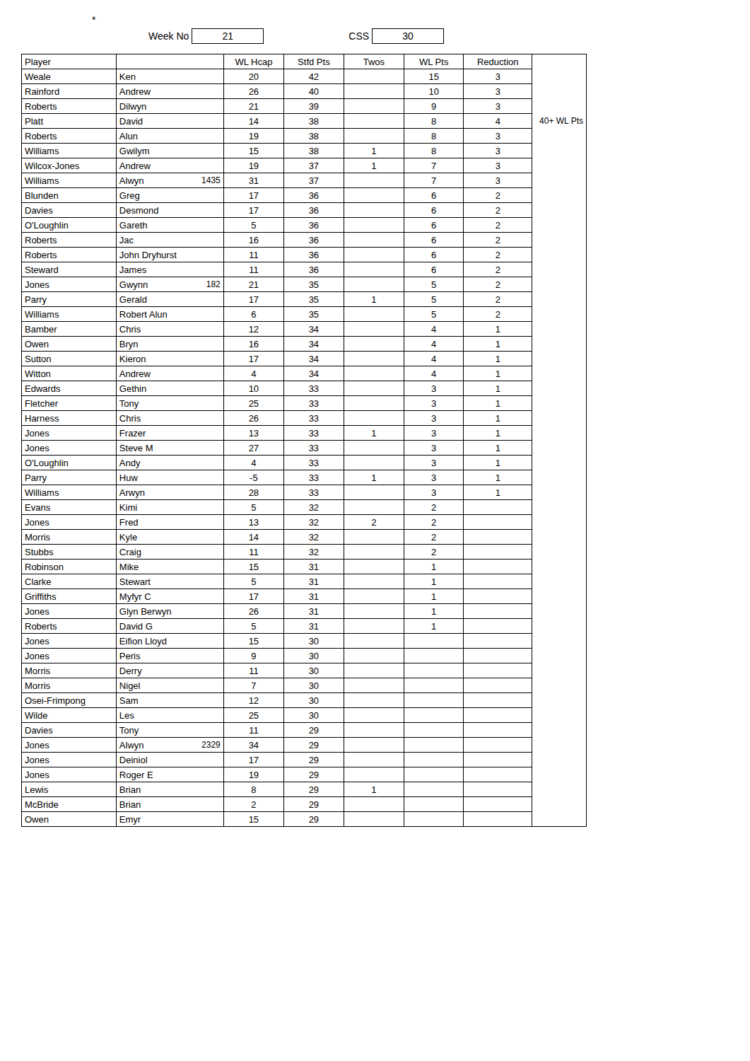*
Week No
21
CSS
30
| Player | | WL Hcap | Stfd Pts | Twos | WL Pts | Reduction | |
| --- | --- | --- | --- | --- | --- | --- | --- |
| Weale | Ken | 20 | 42 | | 15 | 3 | |
| Rainford | Andrew | 26 | 40 | | 10 | 3 | |
| Roberts | Dilwyn | 21 | 39 | | 9 | 3 | |
| Platt | David | 14 | 38 | | 8 | 4 | 40+ WL Pts |
| Roberts | Alun | 19 | 38 | | 8 | 3 | |
| Williams | Gwilym | 15 | 38 | 1 | 8 | 3 | |
| Wilcox-Jones | Andrew | 19 | 37 | 1 | 7 | 3 | |
| Williams | Alwyn 1435 | 31 | 37 | | 7 | 3 | |
| Blunden | Greg | 17 | 36 | | 6 | 2 | |
| Davies | Desmond | 17 | 36 | | 6 | 2 | |
| O'Loughlin | Gareth | 5 | 36 | | 6 | 2 | |
| Roberts | Jac | 16 | 36 | | 6 | 2 | |
| Roberts | John Dryhurst | 11 | 36 | | 6 | 2 | |
| Steward | James | 11 | 36 | | 6 | 2 | |
| Jones | Gwynn 182 | 21 | 35 | | 5 | 2 | |
| Parry | Gerald | 17 | 35 | 1 | 5 | 2 | |
| Williams | Robert Alun | 6 | 35 | | 5 | 2 | |
| Bamber | Chris | 12 | 34 | | 4 | 1 | |
| Owen | Bryn | 16 | 34 | | 4 | 1 | |
| Sutton | Kieron | 17 | 34 | | 4 | 1 | |
| Witton | Andrew | 4 | 34 | | 4 | 1 | |
| Edwards | Gethin | 10 | 33 | | 3 | 1 | |
| Fletcher | Tony | 25 | 33 | | 3 | 1 | |
| Harness | Chris | 26 | 33 | | 3 | 1 | |
| Jones | Frazer | 13 | 33 | 1 | 3 | 1 | |
| Jones | Steve M | 27 | 33 | | 3 | 1 | |
| O'Loughlin | Andy | 4 | 33 | | 3 | 1 | |
| Parry | Huw | -5 | 33 | 1 | 3 | 1 | |
| Williams | Arwyn | 28 | 33 | | 3 | 1 | |
| Evans | Kimi | 5 | 32 | | 2 | | |
| Jones | Fred | 13 | 32 | 2 | 2 | | |
| Morris | Kyle | 14 | 32 | | 2 | | |
| Stubbs | Craig | 11 | 32 | | 2 | | |
| Robinson | Mike | 15 | 31 | | 1 | | |
| Clarke | Stewart | 5 | 31 | | 1 | | |
| Griffiths | Myfyr C | 17 | 31 | | 1 | | |
| Jones | Glyn Berwyn | 26 | 31 | | 1 | | |
| Roberts | David G | 5 | 31 | | 1 | | |
| Jones | Eifion Lloyd | 15 | 30 | | | | |
| Jones | Peris | 9 | 30 | | | | |
| Morris | Derry | 11 | 30 | | | | |
| Morris | Nigel | 7 | 30 | | | | |
| Osei-Frimpong | Sam | 12 | 30 | | | | |
| Wilde | Les | 25 | 30 | | | | |
| Davies | Tony | 11 | 29 | | | | |
| Jones | Alwyn 2329 | 34 | 29 | | | | |
| Jones | Deiniol | 17 | 29 | | | | |
| Jones | Roger E | 19 | 29 | | | | |
| Lewis | Brian | 8 | 29 | 1 | | | |
| McBride | Brian | 2 | 29 | | | | |
| Owen | Emyr | 15 | 29 | | | | |